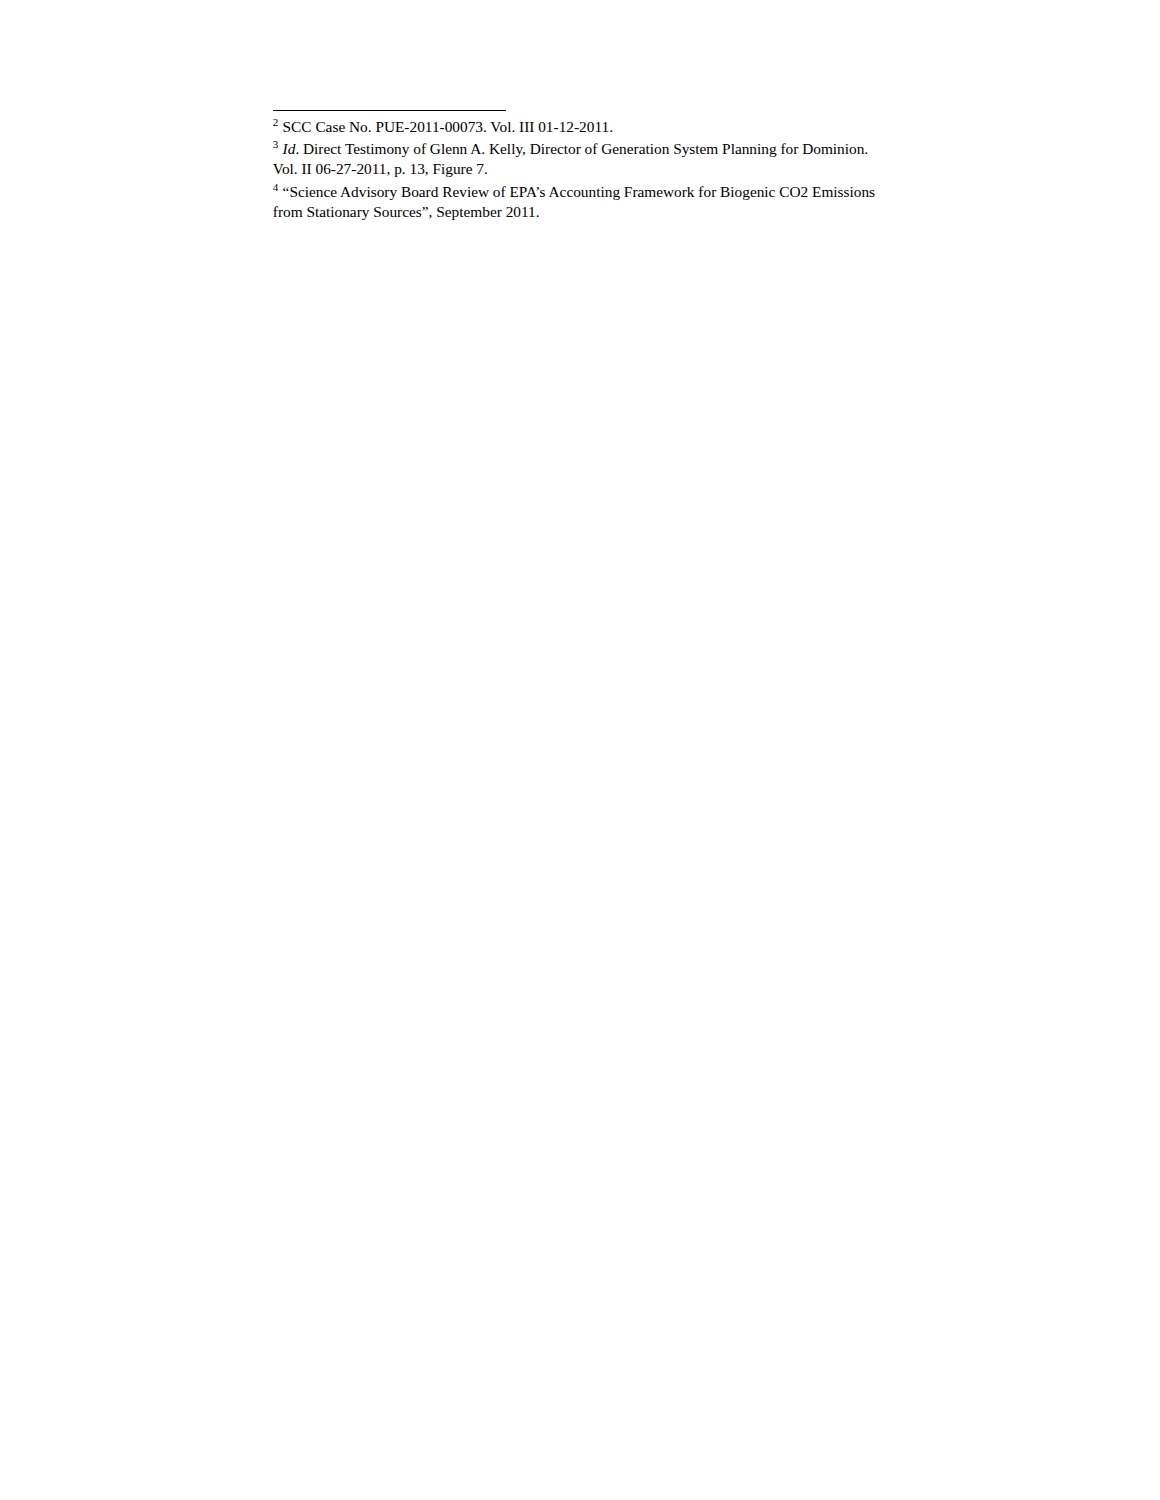2 SCC Case No. PUE-2011-00073. Vol. III 01-12-2011.
3 Id. Direct Testimony of Glenn A. Kelly, Director of Generation System Planning for Dominion. Vol. II 06-27-2011, p. 13, Figure 7.
4 “Science Advisory Board Review of EPA’s Accounting Framework for Biogenic CO2 Emissions from Stationary Sources”, September 2011.